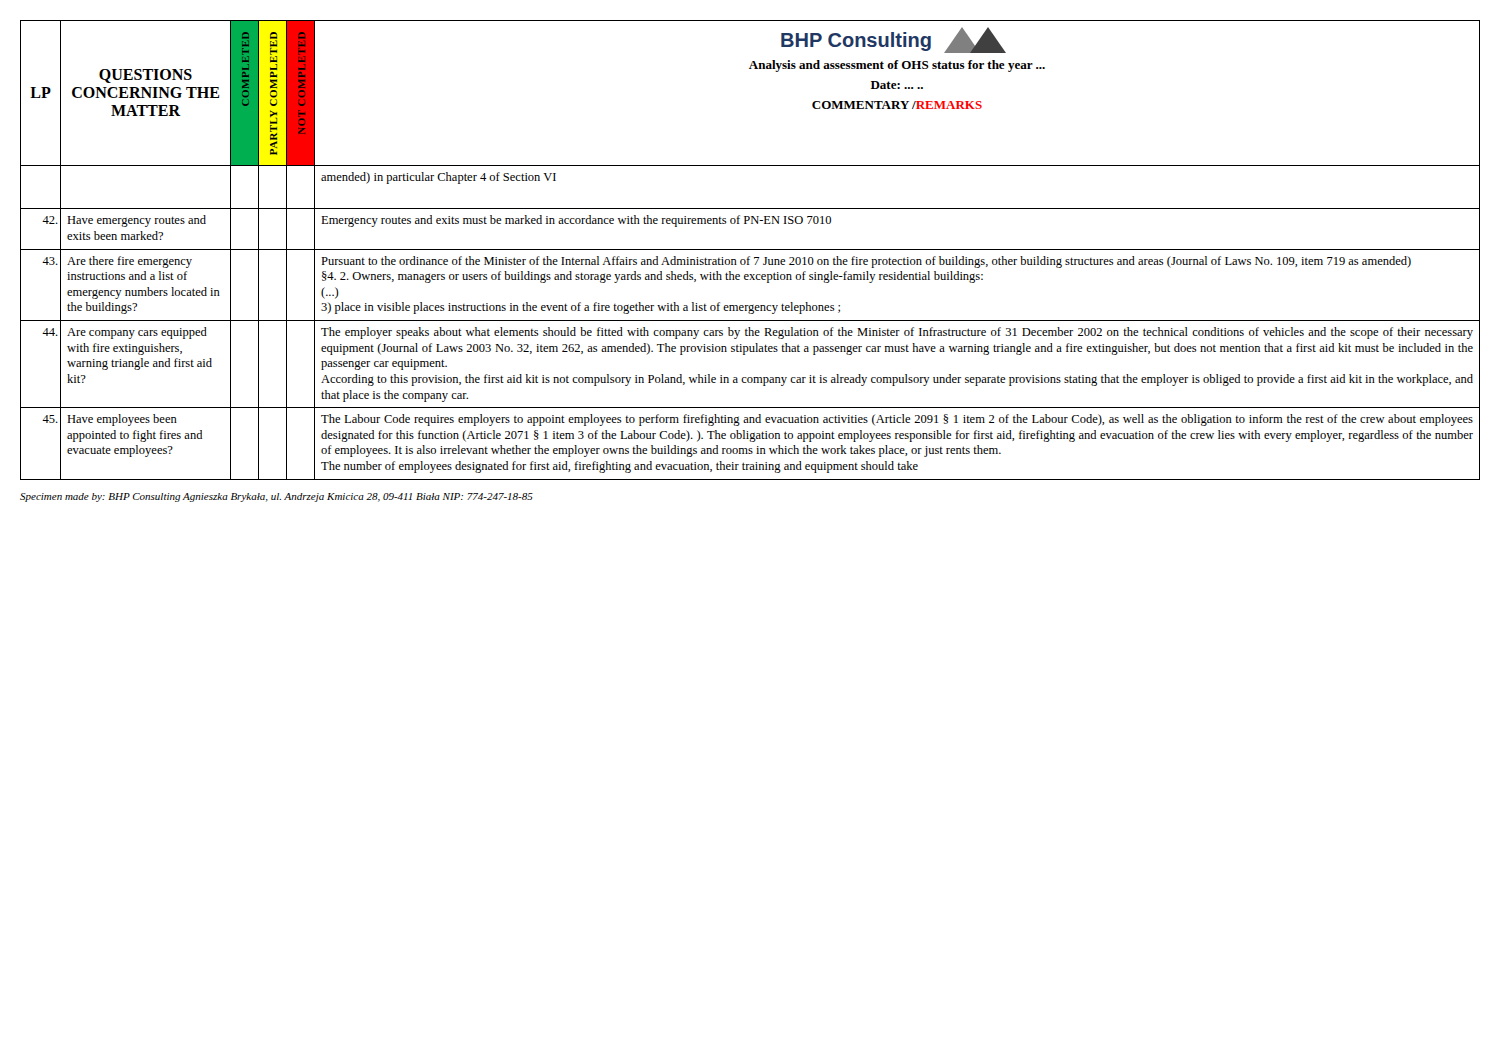| LP | QUESTIONS CONCERNING THE MATTER | COMPLETED | PARTLY COMPLETED | NOT COMPLETED | BHP Consulting Analysis and assessment of OHS status for the year ... Date: ... .. COMMENTARY / REMARKS |
| --- | --- | --- | --- | --- | --- |
| | | | | | amended) in particular Chapter 4 of Section VI |
| 42. | Have emergency routes and exits been marked? | | | | Emergency routes and exits must be marked in accordance with the requirements of PN-EN ISO 7010 |
| 43. | Are there fire emergency instructions and a list of emergency numbers located in the buildings? | | | | Pursuant to the ordinance of the Minister of the Internal Affairs and Administration of 7 June 2010 on the fire protection of buildings, other building structures and areas (Journal of Laws No. 109, item 719 as amended) §4. 2. Owners, managers or users of buildings and storage yards and sheds, with the exception of single-family residential buildings: (...) 3) place in visible places instructions in the event of a fire together with a list of emergency telephones ; |
| 44. | Are company cars equipped with fire extinguishers, warning triangle and first aid kit? | | | | The employer speaks about what elements should be fitted with company cars by the Regulation of the Minister of Infrastructure of 31 December 2002 on the technical conditions of vehicles and the scope of their necessary equipment (Journal of Laws 2003 No. 32, item 262, as amended). The provision stipulates that a passenger car must have a warning triangle and a fire extinguisher, but does not mention that a first aid kit must be included in the passenger car equipment. According to this provision, the first aid kit is not compulsory in Poland, while in a company car it is already compulsory under separate provisions stating that the employer is obliged to provide a first aid kit in the workplace, and that place is the company car. |
| 45. | Have employees been appointed to fight fires and evacuate employees? | | | | The Labour Code requires employers to appoint employees to perform firefighting and evacuation activities (Article 2091 § 1 item 2 of the Labour Code), as well as the obligation to inform the rest of the crew about employees designated for this function (Article 2071 § 1 item 3 of the Labour Code). ). The obligation to appoint employees responsible for first aid, firefighting and evacuation of the crew lies with every employer, regardless of the number of employees. It is also irrelevant whether the employer owns the buildings and rooms in which the work takes place, or just rents them. The number of employees designated for first aid, firefighting and evacuation, their training and equipment should take |
Specimen made by: BHP Consulting Agnieszka Brykała, ul. Andrzeja Kmicica 28, 09-411 Biała NIP: 774-247-18-85